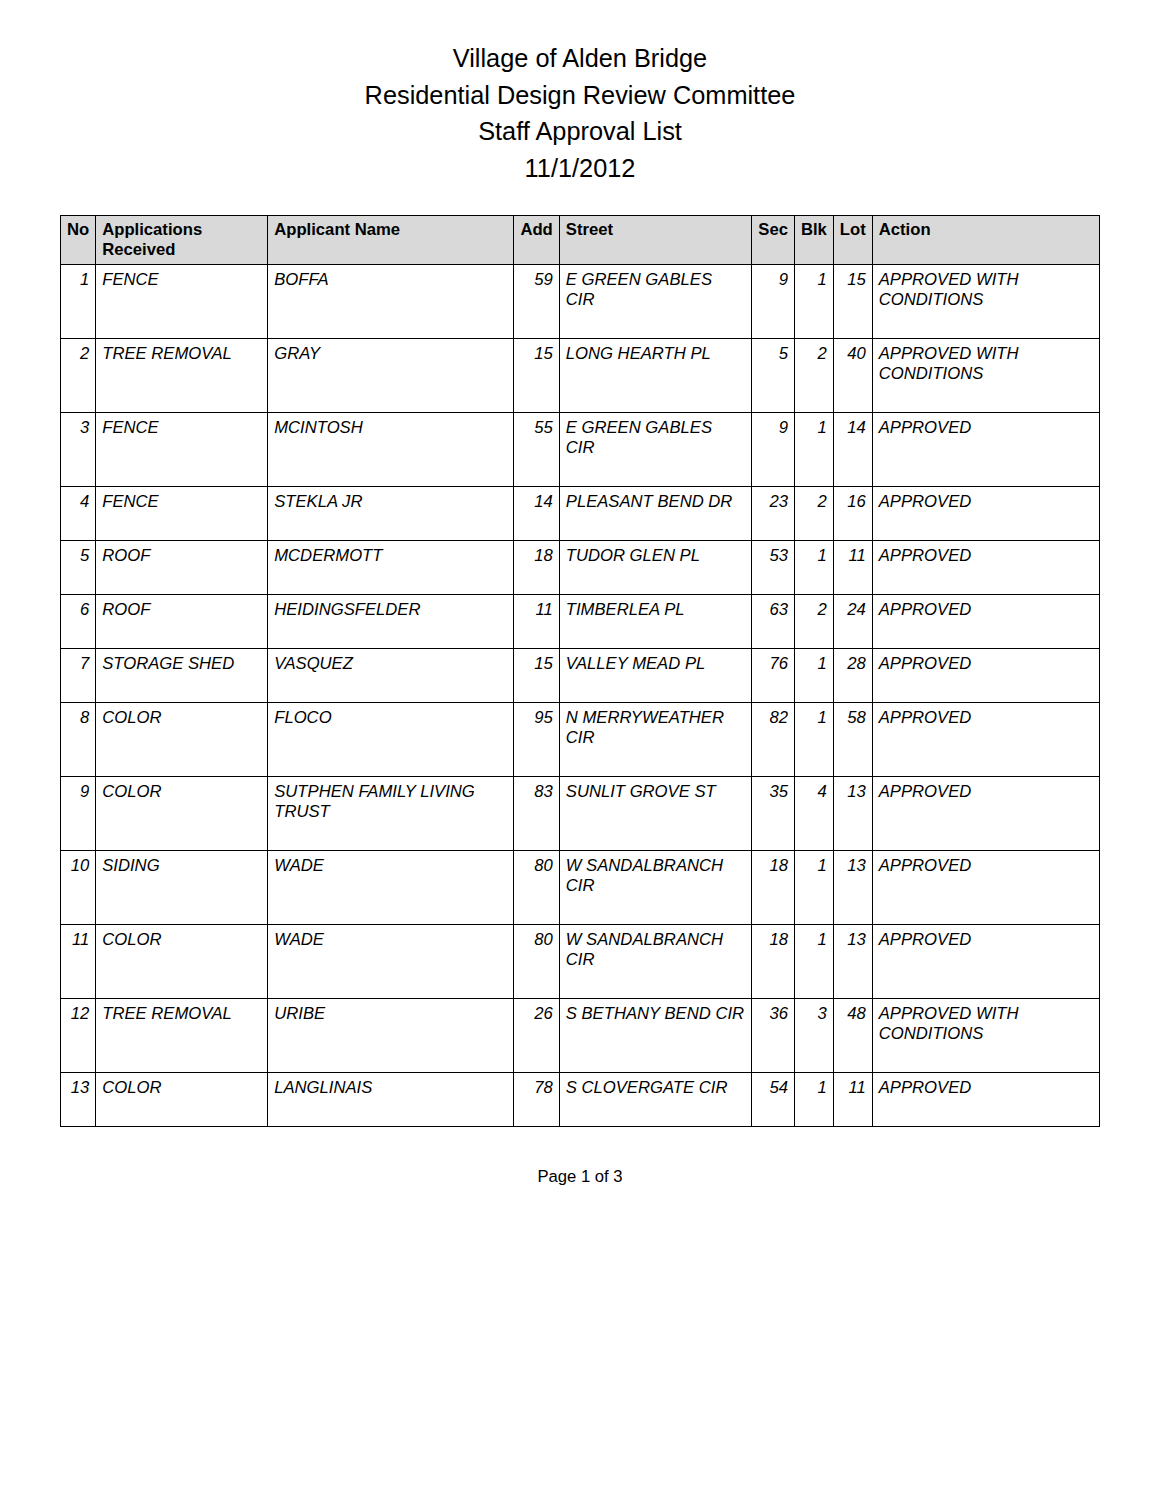Village of Alden Bridge
Residential Design Review Committee
Staff Approval List
11/1/2012
Staff Approval List for 11/1/2012
| No | Applications Received | Applicant Name | Add | Street | Sec | Blk | Lot | Action |
| --- | --- | --- | --- | --- | --- | --- | --- | --- |
| 1 | FENCE | BOFFA | 59 | E GREEN GABLES CIR | 9 | 1 | 15 | APPROVED WITH CONDITIONS |
| 2 | TREE REMOVAL | GRAY | 15 | LONG HEARTH PL | 5 | 2 | 40 | APPROVED WITH CONDITIONS |
| 3 | FENCE | MCINTOSH | 55 | E GREEN GABLES CIR | 9 | 1 | 14 | APPROVED |
| 4 | FENCE | STEKLA JR | 14 | PLEASANT BEND DR | 23 | 2 | 16 | APPROVED |
| 5 | ROOF | MCDERMOTT | 18 | TUDOR GLEN PL | 53 | 1 | 11 | APPROVED |
| 6 | ROOF | HEIDINGSFELDER | 11 | TIMBERLEA PL | 63 | 2 | 24 | APPROVED |
| 7 | STORAGE SHED | VASQUEZ | 15 | VALLEY MEAD PL | 76 | 1 | 28 | APPROVED |
| 8 | COLOR | FLOCO | 95 | N MERRYWEATHER CIR | 82 | 1 | 58 | APPROVED |
| 9 | COLOR | SUTPHEN FAMILY LIVING TRUST | 83 | SUNLIT GROVE ST | 35 | 4 | 13 | APPROVED |
| 10 | SIDING | WADE | 80 | W SANDALBRANCH CIR | 18 | 1 | 13 | APPROVED |
| 11 | COLOR | WADE | 80 | W SANDALBRANCH CIR | 18 | 1 | 13 | APPROVED |
| 12 | TREE REMOVAL | URIBE | 26 | S BETHANY BEND CIR | 36 | 3 | 48 | APPROVED WITH CONDITIONS |
| 13 | COLOR | LANGLINAIS | 78 | S CLOVERGATE CIR | 54 | 1 | 11 | APPROVED |
Page 1 of 3